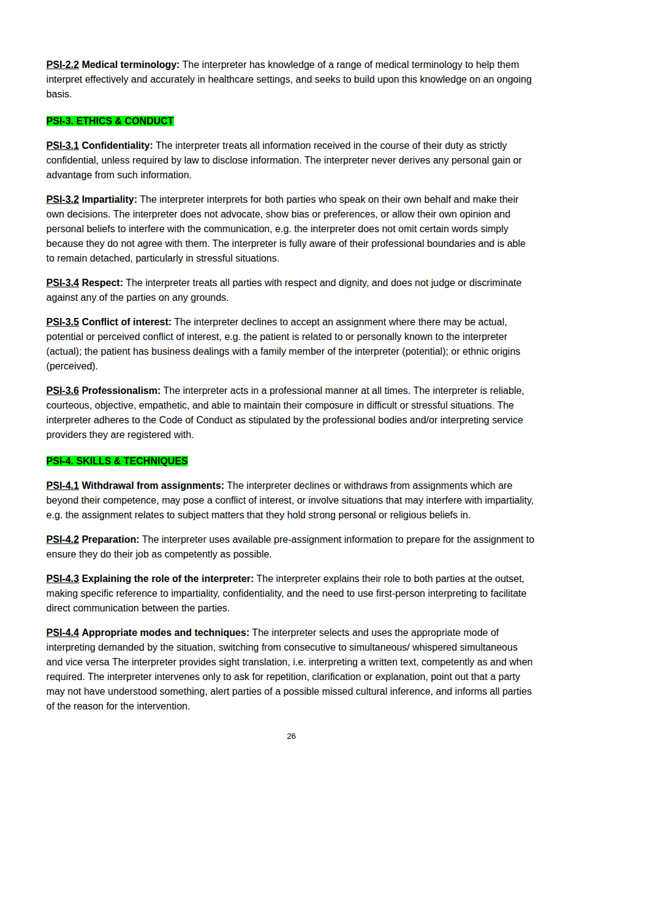PSI-2.2 Medical terminology: The interpreter has knowledge of a range of medical terminology to help them interpret effectively and accurately in healthcare settings, and seeks to build upon this knowledge on an ongoing basis.
PSI-3. ETHICS & CONDUCT
PSI-3.1 Confidentiality: The interpreter treats all information received in the course of their duty as strictly confidential, unless required by law to disclose information. The interpreter never derives any personal gain or advantage from such information.
PSI-3.2 Impartiality: The interpreter interprets for both parties who speak on their own behalf and make their own decisions. The interpreter does not advocate, show bias or preferences, or allow their own opinion and personal beliefs to interfere with the communication, e.g. the interpreter does not omit certain words simply because they do not agree with them. The interpreter is fully aware of their professional boundaries and is able to remain detached, particularly in stressful situations.
PSI-3.4 Respect: The interpreter treats all parties with respect and dignity, and does not judge or discriminate against any of the parties on any grounds.
PSI-3.5 Conflict of interest: The interpreter declines to accept an assignment where there may be actual, potential or perceived conflict of interest, e.g. the patient is related to or personally known to the interpreter (actual); the patient has business dealings with a family member of the interpreter (potential); or ethnic origins (perceived).
PSI-3.6 Professionalism: The interpreter acts in a professional manner at all times. The interpreter is reliable, courteous, objective, empathetic, and able to maintain their composure in difficult or stressful situations. The interpreter adheres to the Code of Conduct as stipulated by the professional bodies and/or interpreting service providers they are registered with.
PSI-4. SKILLS & TECHNIQUES
PSI-4.1 Withdrawal from assignments: The interpreter declines or withdraws from assignments which are beyond their competence, may pose a conflict of interest, or involve situations that may interfere with impartiality, e.g. the assignment relates to subject matters that they hold strong personal or religious beliefs in.
PSI-4.2 Preparation: The interpreter uses available pre-assignment information to prepare for the assignment to ensure they do their job as competently as possible.
PSI-4.3 Explaining the role of the interpreter: The interpreter explains their role to both parties at the outset, making specific reference to impartiality, confidentiality, and the need to use first-person interpreting to facilitate direct communication between the parties.
PSI-4.4 Appropriate modes and techniques: The interpreter selects and uses the appropriate mode of interpreting demanded by the situation, switching from consecutive to simultaneous/ whispered simultaneous and vice versa The interpreter provides sight translation, i.e. interpreting a written text, competently as and when required. The interpreter intervenes only to ask for repetition, clarification or explanation, point out that a party may not have understood something, alert parties of a possible missed cultural inference, and informs all parties of the reason for the intervention.
26